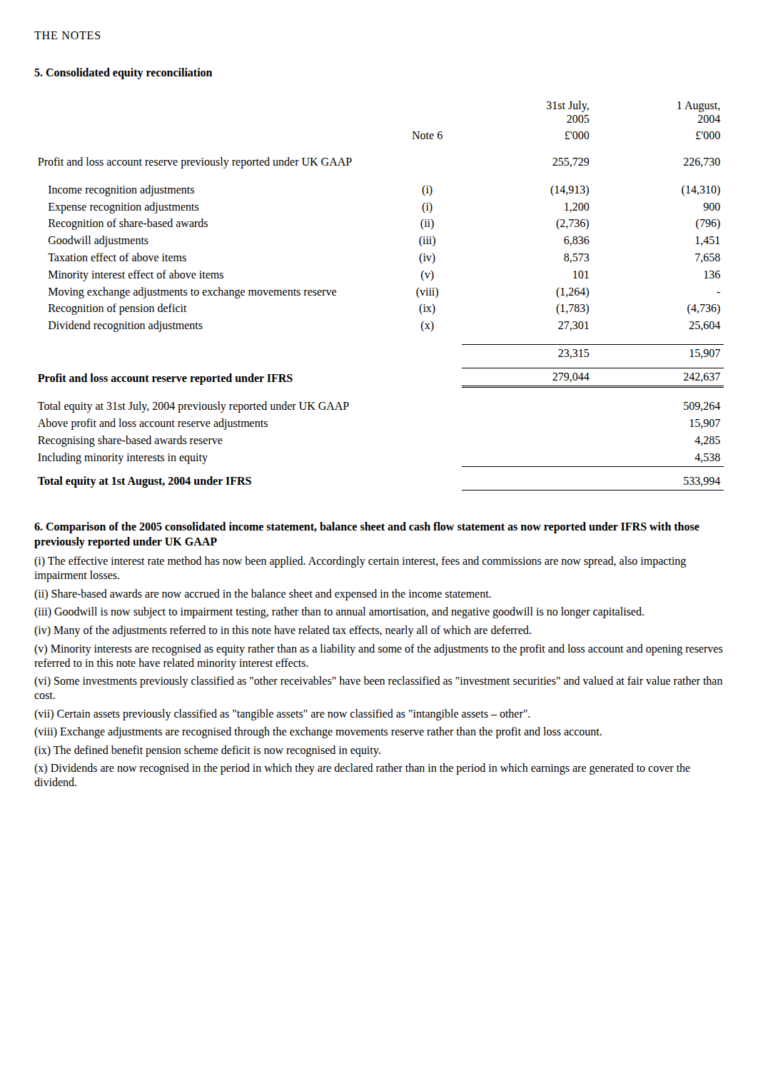THE NOTES
5. Consolidated equity reconciliation
| | | 31st July, 2005 | 1 August, 2004 |
| --- | --- | --- | --- |
| | Note 6 | £'000 | £'000 |
| Profit and loss account reserve previously reported under UK GAAP | | 255,729 | 226,730 |
| Income recognition adjustments | (i) | (14,913) | (14,310) |
| Expense recognition adjustments | (i) | 1,200 | 900 |
| Recognition of share-based awards | (ii) | (2,736) | (796) |
| Goodwill adjustments | (iii) | 6,836 | 1,451 |
| Taxation effect of above items | (iv) | 8,573 | 7,658 |
| Minority interest effect of above items | (v) | 101 | 136 |
| Moving exchange adjustments to exchange movements reserve | (viii) | (1,264) | - |
| Recognition of pension deficit | (ix) | (1,783) | (4,736) |
| Dividend recognition adjustments | (x) | 27,301 | 25,604 |
| | | 23,315 | 15,907 |
| Profit and loss account reserve reported under IFRS | | 279,044 | 242,637 |
| Total equity at 31st July, 2004 previously reported under UK GAAP | | | 509,264 |
| Above profit and loss account reserve adjustments | | | 15,907 |
| Recognising share-based awards reserve | | | 4,285 |
| Including minority interests in equity | | | 4,538 |
| Total equity at 1st August, 2004 under IFRS | | | 533,994 |
6. Comparison of the 2005 consolidated income statement, balance sheet and cash flow statement as now reported under IFRS with those previously reported under UK GAAP
(i) The effective interest rate method has now been applied. Accordingly certain interest, fees and commissions are now spread, also impacting impairment losses.
(ii) Share-based awards are now accrued in the balance sheet and expensed in the income statement.
(iii) Goodwill is now subject to impairment testing, rather than to annual amortisation, and negative goodwill is no longer capitalised.
(iv) Many of the adjustments referred to in this note have related tax effects, nearly all of which are deferred.
(v) Minority interests are recognised as equity rather than as a liability and some of the adjustments to the profit and loss account and opening reserves referred to in this note have related minority interest effects.
(vi) Some investments previously classified as "other receivables" have been reclassified as "investment securities" and valued at fair value rather than cost.
(vii) Certain assets previously classified as "tangible assets" are now classified as "intangible assets – other".
(viii) Exchange adjustments are recognised through the exchange movements reserve rather than the profit and loss account.
(ix) The defined benefit pension scheme deficit is now recognised in equity.
(x) Dividends are now recognised in the period in which they are declared rather than in the period in which earnings are generated to cover the dividend.